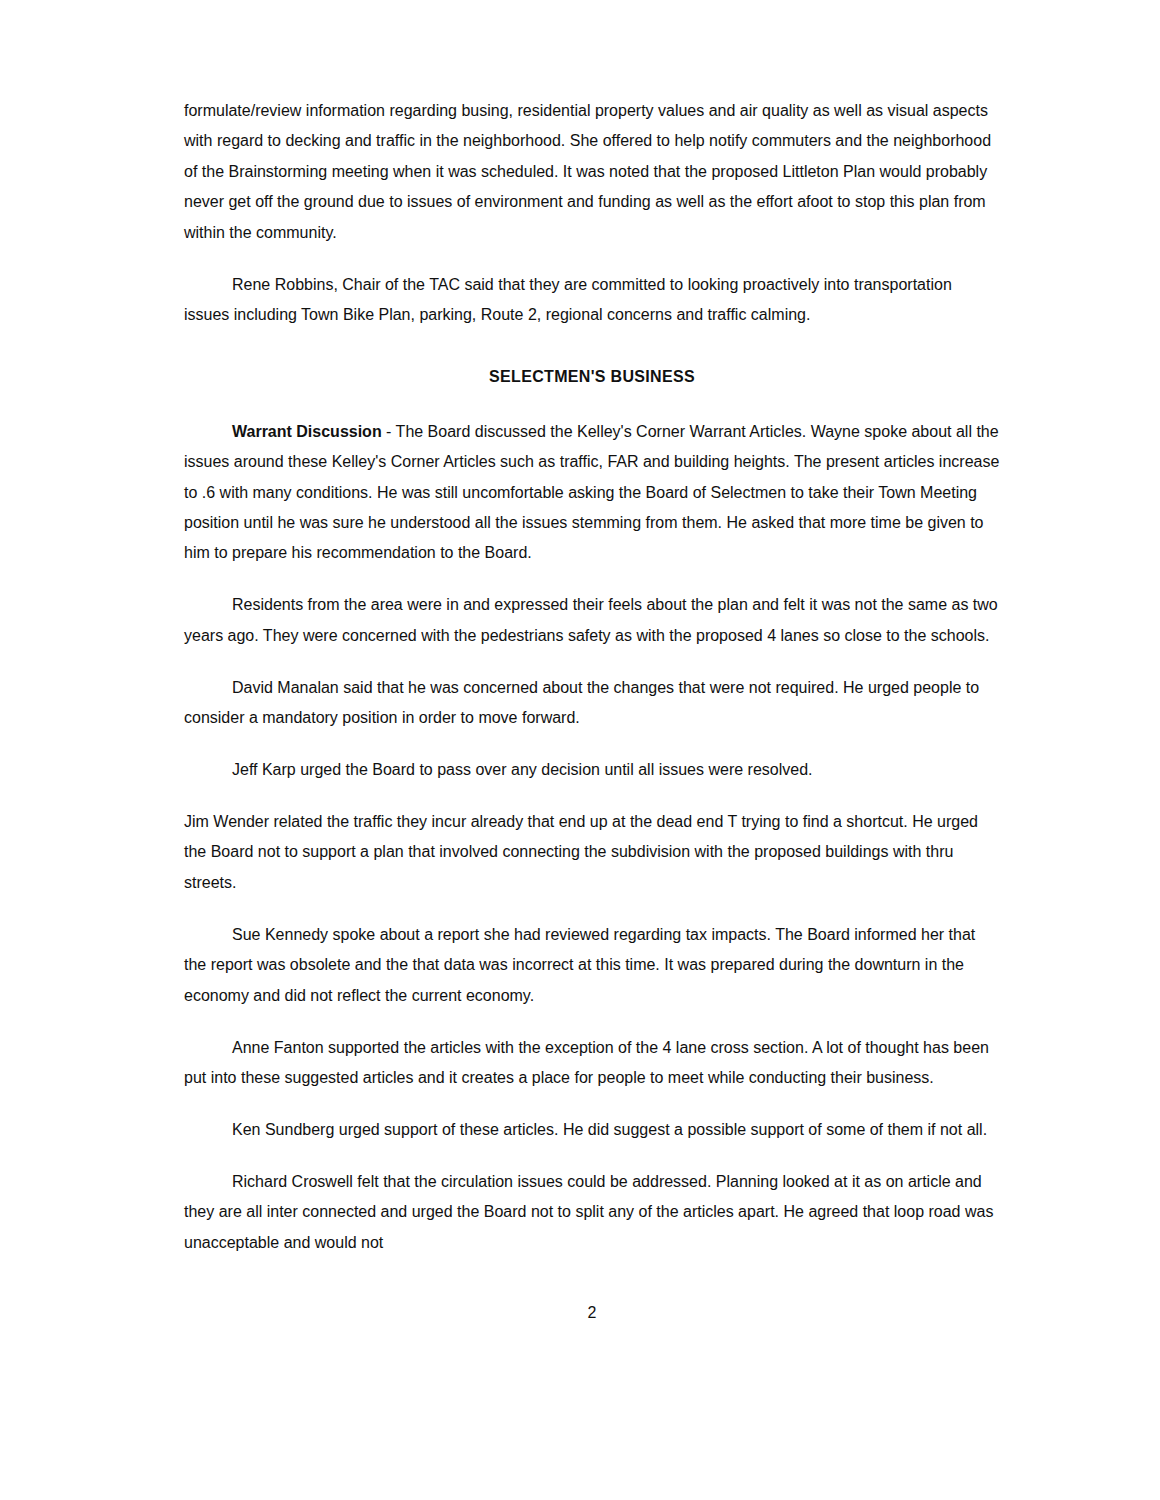formulate/review information regarding busing, residential property values and air quality as well as visual aspects with regard to decking and traffic in the neighborhood. She offered to help notify commuters and the neighborhood of the Brainstorming meeting when it was scheduled. It was noted that the proposed Littleton Plan would probably never get off the ground due to issues of environment and funding as well as the effort afoot to stop this plan from within the community.
Rene Robbins, Chair of the TAC said that they are committed to looking proactively into transportation issues including Town Bike Plan, parking, Route 2, regional concerns and traffic calming.
SELECTMEN'S BUSINESS
Warrant Discussion - The Board discussed the Kelley's Corner Warrant Articles. Wayne spoke about all the issues around these Kelley's Corner Articles such as traffic, FAR and building heights. The present articles increase to .6 with many conditions. He was still uncomfortable asking the Board of Selectmen to take their Town Meeting position until he was sure he understood all the issues stemming from them. He asked that more time be given to him to prepare his recommendation to the Board.
Residents from the area were in and expressed their feels about the plan and felt it was not the same as two years ago. They were concerned with the pedestrians safety as with the proposed 4 lanes so close to the schools.
David Manalan said that he was concerned about the changes that were not required. He urged people to consider a mandatory position in order to move forward.
Jeff Karp urged the Board to pass over any decision until all issues were resolved.
Jim Wender related the traffic they incur already that end up at the dead end T trying to find a shortcut. He urged the Board not to support a plan that involved connecting the subdivision with the proposed buildings with thru streets.
Sue Kennedy spoke about a report she had reviewed regarding tax impacts. The Board informed her that the report was obsolete and the that data was incorrect at this time. It was prepared during the downturn in the economy and did not reflect the current economy.
Anne Fanton supported the articles with the exception of the 4 lane cross section. A lot of thought has been put into these suggested articles and it creates a place for people to meet while conducting their business.
Ken Sundberg urged support of these articles. He did suggest a possible support of some of them if not all.
Richard Croswell felt that the circulation issues could be addressed. Planning looked at it as on article and they are all inter connected and urged the Board not to split any of the articles apart. He agreed that loop road was unacceptable and would not
2